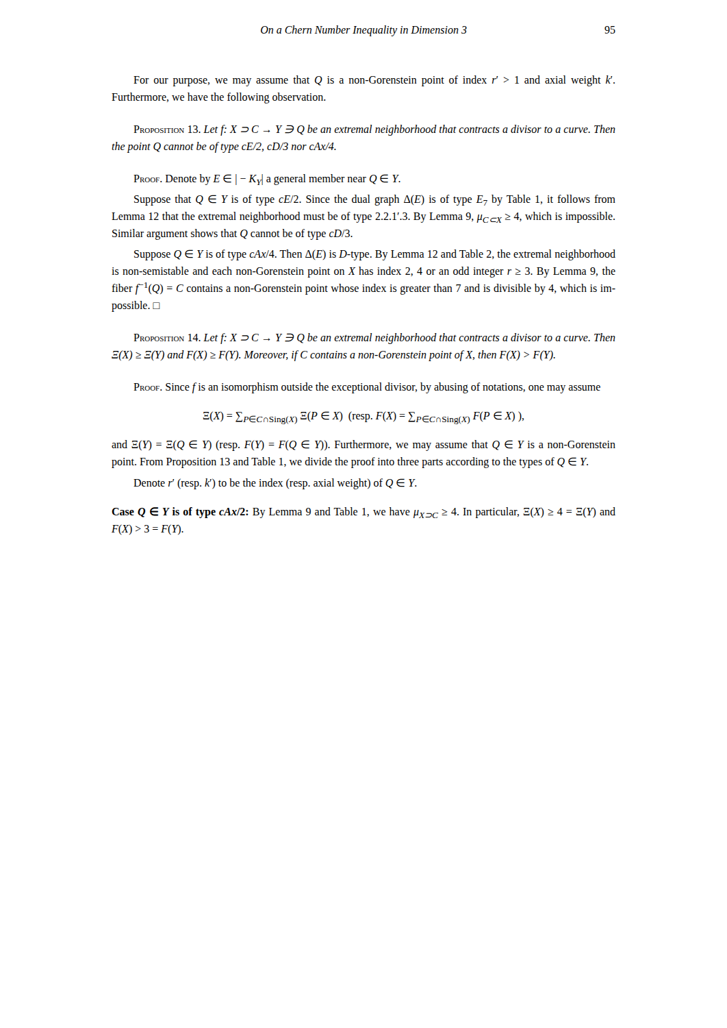On a Chern Number Inequality in Dimension 3 95
For our purpose, we may assume that Q is a non-Gorenstein point of index r′ > 1 and axial weight k′. Furthermore, we have the following observation.
Proposition 13. Let f: X ⊃ C → Y ∋ Q be an extremal neighborhood that contracts a divisor to a curve. Then the point Q cannot be of type cE/2, cD/3 nor cAx/4.
Proof. Denote by E ∈ | − KY| a general member near Q ∈ Y.
Suppose that Q ∈ Y is of type cE/2. Since the dual graph Δ(E) is of type E7 by Table 1, it follows from Lemma 12 that the extremal neighborhood must be of type 2.2.1′.3. By Lemma 9, μC⊂X ≥ 4, which is impossible. Similar argument shows that Q cannot be of type cD/3.
Suppose Q ∈ Y is of type cAx/4. Then Δ(E) is D-type. By Lemma 12 and Table 2, the extremal neighborhood is non-semistable and each non-Gorenstein point on X has index 2, 4 or an odd integer r ≥ 3. By Lemma 9, the fiber f−1(Q) = C contains a non-Gorenstein point whose index is greater than 7 and is divisible by 4, which is impossible. □
Proposition 14. Let f: X ⊃ C → Y ∋ Q be an extremal neighborhood that contracts a divisor to a curve. Then Ξ(X) ≥ Ξ(Y) and F(X) ≥ F(Y). Moreover, if C contains a non-Gorenstein point of X, then F(X) > F(Y).
Proof. Since f is an isomorphism outside the exceptional divisor, by abusing of notations, one may assume
Ξ(X) = ∑P∈C∩Sing(X) Ξ(P ∈ X) (resp. F(X) = ∑P∈C∩Sing(X) F(P ∈ X) ),
and Ξ(Y) = Ξ(Q ∈ Y) (resp. F(Y) = F(Q ∈ Y)). Furthermore, we may assume that Q ∈ Y is a non-Gorenstein point. From Proposition 13 and Table 1, we divide the proof into three parts according to the types of Q ∈ Y.
Denote r′ (resp. k′) to be the index (resp. axial weight) of Q ∈ Y.
Case Q ∈ Y is of type cAx/2: By Lemma 9 and Table 1, we have μX⊃C ≥ 4. In particular, Ξ(X) ≥ 4 = Ξ(Y) and F(X) > 3 = F(Y).